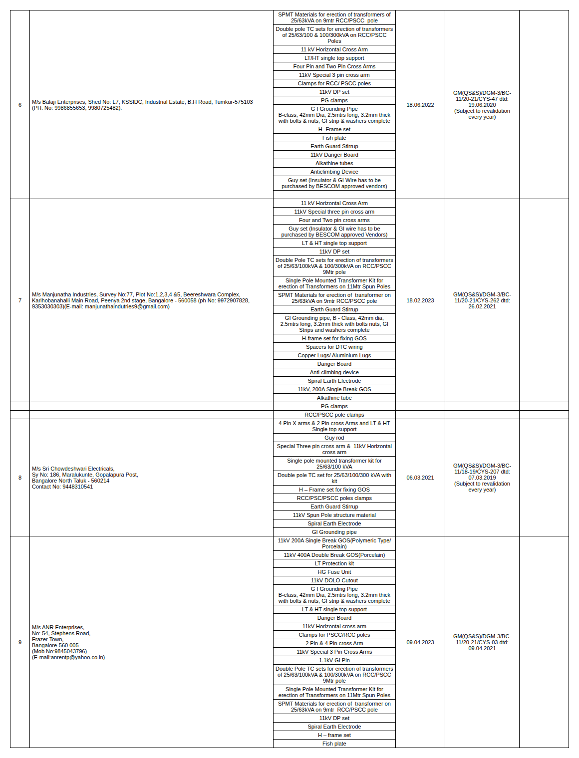| 6 | M/s Balaji Enterprises, Shed No: L7, KSSIDC, Industrial Estate, B.H Road, Tumkur-575103 (PH. No: 9986855653, 9980725482). | SPMT Materials for erection of transformers of 25/63kVA on 9mtr RCC/PSCC pole | 18.06.2022 | GM(QS&S)/DGM-3/BC-11/20-21/CYS-47 dtd: 19.06.2020 (Subject to revalidation every year) | |
| Double pole TC sets for erection of transformers of 25/63/100 & 100/300kVA on RCC/PSCC Poles |
| 11 kV Horizontal Cross Arm |
| LT/HT single top support |
| Four Pin and Two Pin Cross Arms |
| 11kV Special 3 pin cross arm |
| Clamps for RCC/ PSCC poles |
| 11kV DP set |
| PG clamps |
| G I Grounding Pipe B-class, 42mm Dia, 2.5mtrs long, 3.2mm thick with bolts & nuts, GI strip & washers complete |
| H- Frame set |
| Fish plate |
| Earth Guard Stirrup |
| 11kV Danger Board |
| Alkathine tubes |
| Anticlimbing Device |
| Guy set (Insulator & GI Wire has to be purchased by BESCOM approved vendors) |
| 7 | M/s Manjunatha Industries, Survey No:77, Plot No:1,2,3,4 &5, Beereshwara Complex, Karihobanahalli Main Road, Peenya 2nd stage, Bangalore - 560058 (ph No: 9972907828, 9353030303)(E-mail: manjunathaindutries9@gmail.com) | 11 kV Horizontal Cross Arm | 18.02.2023 | GM(QS&S)/DGM-3/BC-11/20-21/CYS-262 dtd: 26.02.2021 | |
| 11kV Special three pin cross arm |
| Four and Two pin cross arms |
| Guy set (Insulator & GI wire has to be purchased by BESCOM approved Vendors) |
| LT & HT single top support |
| 11kV DP set |
| Double Pole TC sets for erection of transformers of 25/63/100kVA & 100/300kVA on RCC/PSCC 9Mtr pole |
| Single Pole Mounted Transformer Kit for erection of Transformers on 11Mtr Spun Poles |
| SPMT Materials for erection of transformer on 25/63kVA on 9mtr RCC/PSCC pole |
| Earth Guard Stirrup |
| GI Grounding pipe, B - Class, 42mm dia, 2.5mtrs long, 3.2mm thick with bolts nuts, GI Strips and washers complete |
| H-frame set for fixing GOS |
| Spacers for DTC wiring |
| Copper Lugs/ Aluminium Lugs |
| Danger Board |
| Anti-climbing device |
| Spiral Earth Electrode |
| 11kV, 200A Single Break GOS |
| Alkathine tube |
| | | PG clamps | | | |
| | | RCC/PSCC pole clamps | | | |
| 8 | M/s Sri Chowdeshwari Electricals, Sy No: 186, Maralukunte, Gopalapura Post, Bangalore North Taluk - 560214 Contact No: 9448310541 | 4 Pin X arms & 2 Pin cross Arms and LT & HT Single top support | 06.03.2021 | GM(QS&S)/DGM-3/BC-11/18-19/CYS-207 dtd: 07.03.2019 (Subject to revalidation every year) | |
| Guy rod |
| Special Three pin cross arm & 11kV Horizontal cross arm |
| Single pole mounted transformer kit for 25/63/100 kVA |
| Double pole TC set for 25/63/100/300 kVA with kit |
| H – Frame set for fixing GOS |
| RCC/PSC/PSCC poles clamps |
| Earth Guard Stirrup |
| 11kV Spun Pole structure material |
| Spiral Earth Electrode |
| GI Grounding pipe |
| 9 | M/s ANR Enterprises, No: 54, Stephens Road, Frazer Town, Bangalore-560 005 (Mob No:9845043796) (E-mail:anrentp@yahoo.co.in) | 11kV 200A Single Break GOS(Polymeric Type/ Porcelain) | 09.04.2023 | GM(QS&S)/DGM-3/BC-11/20-21/CYS-03 dtd: 09.04.2021 | |
| 11kV 400A Double Break GOS(Porcelain) |
| LT Protection kit |
| HG Fuse Unit |
| 11kV DOLO Cutout |
| G I Grounding Pipe B-class, 42mm Dia, 2.5mtrs long, 3.2mm thick with bolts & nuts, GI strip & washers complete |
| LT & HT single top support |
| Danger Board |
| 11kV Horizontal cross arm |
| Clamps for PSCC/RCC poles |
| 2 Pin & 4 Pin cross Arm |
| 11kV Special 3 Pin Cross Arms |
| 1.1kV GI Pin |
| Double Pole TC sets for erection of transformers of 25/63/100kVA & 100/300kVA on RCC/PSCC 9Mtr pole |
| Single Pole Mounted Transformer Kit for erection of Transformers on 11Mtr Spun Poles |
| SPMT Materials for erection of transformer on 25/63kVA on 9mtr RCC/PSCC pole |
| 11kV DP set |
| Spiral Earth Electrode |
| H – frame set |
| Fish plate |